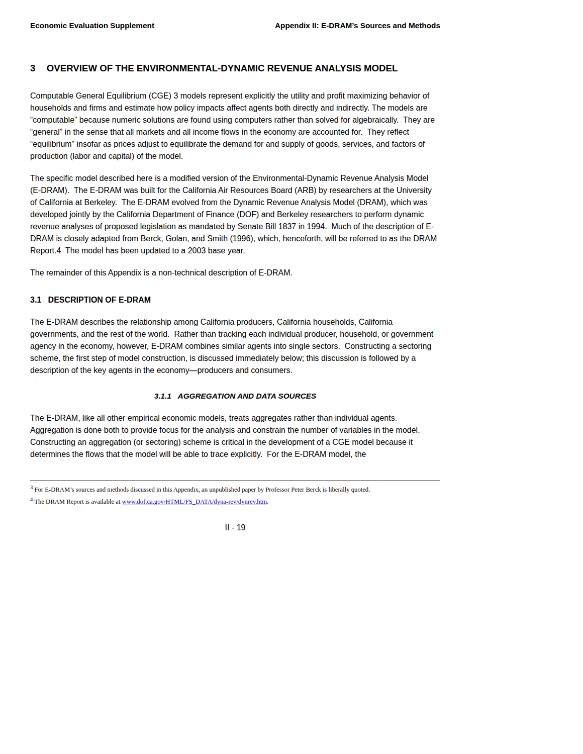Economic Evaluation Supplement
Appendix II: E-DRAM’s Sources and Methods
3 OVERVIEW OF THE ENVIRONMENTAL-DYNAMIC REVENUE ANALYSIS MODEL
Computable General Equilibrium (CGE) 3 models represent explicitly the utility and profit maximizing behavior of households and firms and estimate how policy impacts affect agents both directly and indirectly. The models are “computable” because numeric solutions are found using computers rather than solved for algebraically. They are “general” in the sense that all markets and all income flows in the economy are accounted for. They reflect “equilibrium” insofar as prices adjust to equilibrate the demand for and supply of goods, services, and factors of production (labor and capital) of the model.
The specific model described here is a modified version of the Environmental-Dynamic Revenue Analysis Model (E-DRAM). The E-DRAM was built for the California Air Resources Board (ARB) by researchers at the University of California at Berkeley. The E-DRAM evolved from the Dynamic Revenue Analysis Model (DRAM), which was developed jointly by the California Department of Finance (DOF) and Berkeley researchers to perform dynamic revenue analyses of proposed legislation as mandated by Senate Bill 1837 in 1994. Much of the description of E-DRAM is closely adapted from Berck, Golan, and Smith (1996), which, henceforth, will be referred to as the DRAM Report.4 The model has been updated to a 2003 base year.
The remainder of this Appendix is a non-technical description of E-DRAM.
3.1 DESCRIPTION OF E-DRAM
The E-DRAM describes the relationship among California producers, California households, California governments, and the rest of the world. Rather than tracking each individual producer, household, or government agency in the economy, however, E-DRAM combines similar agents into single sectors. Constructing a sectoring scheme, the first step of model construction, is discussed immediately below; this discussion is followed by a description of the key agents in the economy—producers and consumers.
3.1.1 AGGREGATION AND DATA SOURCES
The E-DRAM, like all other empirical economic models, treats aggregates rather than individual agents. Aggregation is done both to provide focus for the analysis and constrain the number of variables in the model. Constructing an aggregation (or sectoring) scheme is critical in the development of a CGE model because it determines the flows that the model will be able to trace explicitly. For the E-DRAM model, the
3 For E-DRAM’s sources and methods discussed in this Appendix, an unpublished paper by Professor Peter Berck is liberally quoted.
4 The DRAM Report is available at www.dof.ca.gov/HTML/FS_DATA/dyna-rev/dynrev.htm.
II - 19